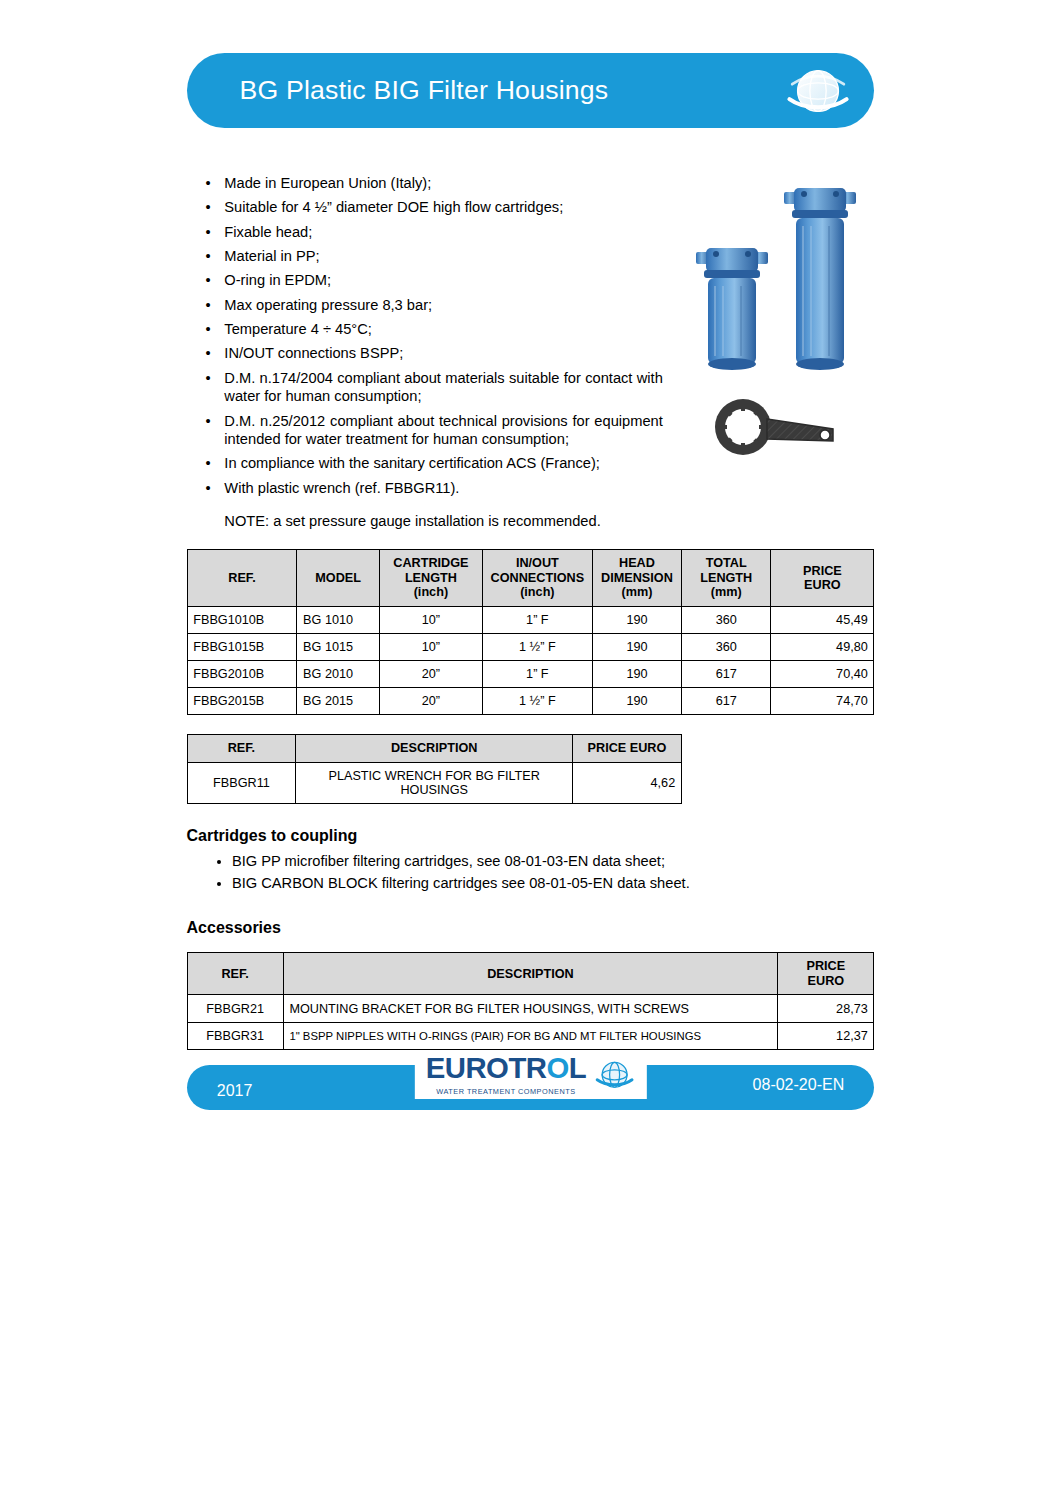BG Plastic BIG Filter Housings
Made in European Union (Italy);
Suitable for 4 ½” diameter DOE high flow cartridges;
Fixable head;
Material in PP;
O-ring in EPDM;
Max operating pressure 8,3 bar;
Temperature 4 ÷ 45°C;
IN/OUT connections BSPP;
D.M. n.174/2004 compliant about materials suitable for contact with water for human consumption;
D.M. n.25/2012 compliant about technical provisions for equipment intended for water treatment for human consumption;
In compliance with the sanitary certification ACS (France);
With plastic wrench (ref. FBBGR11).
NOTE: a set pressure gauge installation is recommended.
| REF. | MODEL | CARTRIDGE LENGTH (inch) | IN/OUT CONNECTIONS (inch) | HEAD DIMENSION (mm) | TOTAL LENGTH (mm) | PRICE EURO |
| --- | --- | --- | --- | --- | --- | --- |
| FBBG1010B | BG 1010 | 10” | 1” F | 190 | 360 | 45,49 |
| FBBG1015B | BG 1015 | 10” | 1 ½” F | 190 | 360 | 49,80 |
| FBBG2010B | BG 2010 | 20” | 1” F | 190 | 617 | 70,40 |
| FBBG2015B | BG 2015 | 20” | 1 ½” F | 190 | 617 | 74,70 |
| REF. | DESCRIPTION | PRICE EURO |
| --- | --- | --- |
| FBBGR11 | PLASTIC WRENCH FOR BG FILTER HOUSINGS | 4,62 |
Cartridges to coupling
BIG PP microfiber filtering cartridges, see 08-01-03-EN data sheet;
BIG CARBON BLOCK filtering cartridges see 08-01-05-EN data sheet.
Accessories
| REF. | DESCRIPTION | PRICE EURO |
| --- | --- | --- |
| FBBGR21 | MOUNTING BRACKET FOR BG FILTER HOUSINGS, WITH SCREWS | 28,73 |
| FBBGR31 | 1" BSPP NIPPLES WITH O-RINGS (PAIR) FOR BG AND MT FILTER HOUSINGS | 12,37 |
2017
08-02-20-EN
EUROTROL
WATER TREATMENT COMPONENTS